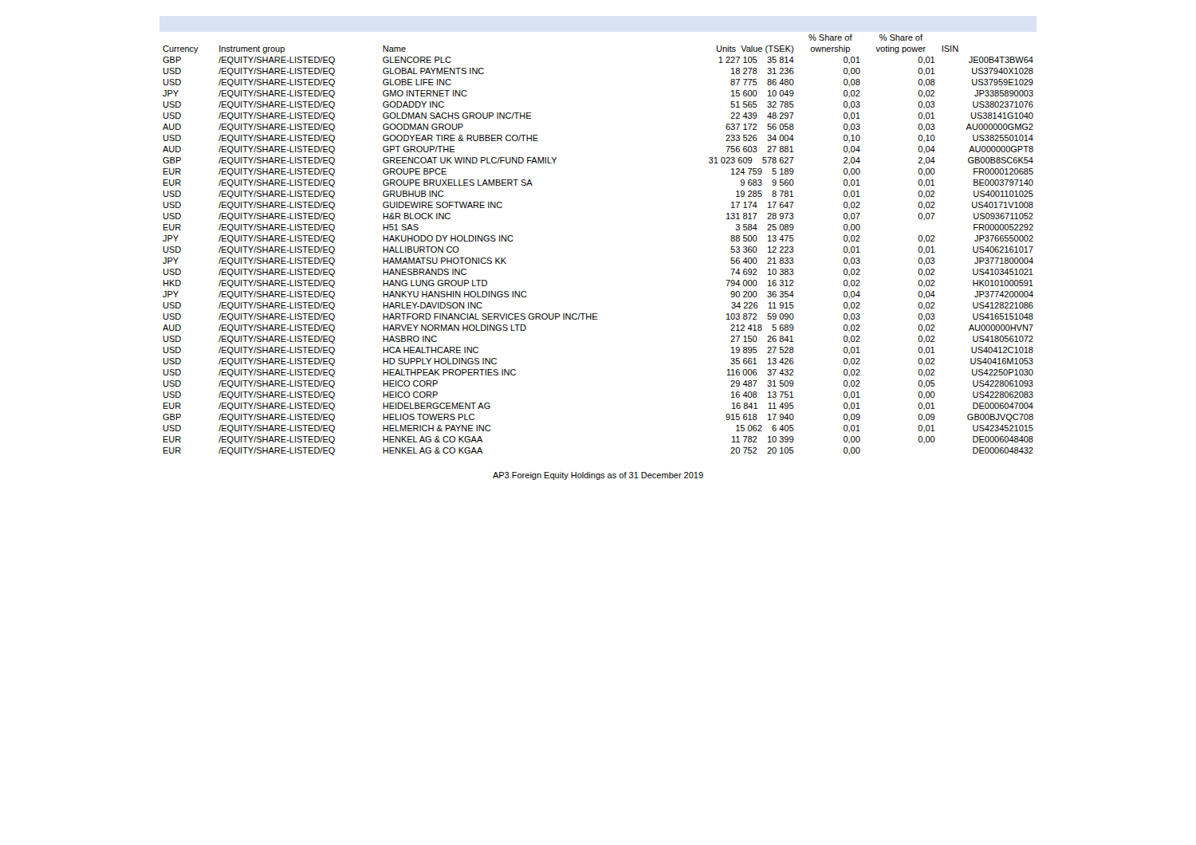AP3 Foreign Equity Holdings as of 31 December 2019
| | | | | % Share of | % Share of | |
| --- | --- | --- | --- | --- | --- | --- |
| Currency | Instrument group | Name | Units Value (TSEK) | ownership | voting power | ISIN |
| GBP | /EQUITY/SHARE-LISTED/EQ | GLENCORE PLC | 1 227 105 35 814 | 0,01 | 0,01 | JE00B4T3BW64 |
| USD | /EQUITY/SHARE-LISTED/EQ | GLOBAL PAYMENTS INC | 18 278 31 236 | 0,00 | 0,01 | US37940X1028 |
| USD | /EQUITY/SHARE-LISTED/EQ | GLOBE LIFE INC | 87 775 86 480 | 0,08 | 0,08 | US37959E1029 |
| JPY | /EQUITY/SHARE-LISTED/EQ | GMO INTERNET INC | 15 600 10 049 | 0,02 | 0,02 | JP3385890003 |
| USD | /EQUITY/SHARE-LISTED/EQ | GODADDY INC | 51 565 32 785 | 0,03 | 0,03 | US3802371076 |
| USD | /EQUITY/SHARE-LISTED/EQ | GOLDMAN SACHS GROUP INC/THE | 22 439 48 297 | 0,01 | 0,01 | US38141G1040 |
| AUD | /EQUITY/SHARE-LISTED/EQ | GOODMAN GROUP | 637 172 56 058 | 0,03 | 0,03 | AU000000GMG2 |
| USD | /EQUITY/SHARE-LISTED/EQ | GOODYEAR TIRE & RUBBER CO/THE | 233 526 34 004 | 0,10 | 0,10 | US3825501014 |
| AUD | /EQUITY/SHARE-LISTED/EQ | GPT GROUP/THE | 756 603 27 881 | 0,04 | 0,04 | AU000000GPT8 |
| GBP | /EQUITY/SHARE-LISTED/EQ | GREENCOAT UK WIND PLC/FUND FAMILY | 31 023 609 578 627 | 2,04 | 2,04 | GB00B8SC6K54 |
| EUR | /EQUITY/SHARE-LISTED/EQ | GROUPE BPCE | 124 759 5 189 | 0,00 | 0,00 | FR0000120685 |
| EUR | /EQUITY/SHARE-LISTED/EQ | GROUPE BRUXELLES LAMBERT SA | 9 683 9 560 | 0,01 | 0,01 | BE0003797140 |
| USD | /EQUITY/SHARE-LISTED/EQ | GRUBHUB INC | 19 285 8 781 | 0,01 | 0,02 | US4001101025 |
| USD | /EQUITY/SHARE-LISTED/EQ | GUIDEWIRE SOFTWARE INC | 17 174 17 647 | 0,02 | 0,02 | US40171V1008 |
| USD | /EQUITY/SHARE-LISTED/EQ | H&R BLOCK INC | 131 817 28 973 | 0,07 | 0,07 | US0936711052 |
| EUR | /EQUITY/SHARE-LISTED/EQ | H51 SAS | 3 584 25 089 | 0,00 | | FR0000052292 |
| JPY | /EQUITY/SHARE-LISTED/EQ | HAKUHODO DY HOLDINGS INC | 88 500 13 475 | 0,02 | 0,02 | JP3766550002 |
| USD | /EQUITY/SHARE-LISTED/EQ | HALLIBURTON CO | 53 360 12 223 | 0,01 | 0,01 | US4062161017 |
| JPY | /EQUITY/SHARE-LISTED/EQ | HAMAMATSU PHOTONICS KK | 56 400 21 833 | 0,03 | 0,03 | JP3771800004 |
| USD | /EQUITY/SHARE-LISTED/EQ | HANESBRANDS INC | 74 692 10 383 | 0,02 | 0,02 | US4103451021 |
| HKD | /EQUITY/SHARE-LISTED/EQ | HANG LUNG GROUP LTD | 794 000 16 312 | 0,02 | 0,02 | HK0101000591 |
| JPY | /EQUITY/SHARE-LISTED/EQ | HANKYU HANSHIN HOLDINGS INC | 90 200 36 354 | 0,04 | 0,04 | JP3774200004 |
| USD | /EQUITY/SHARE-LISTED/EQ | HARLEY-DAVIDSON INC | 34 226 11 915 | 0,02 | 0,02 | US4128221086 |
| USD | /EQUITY/SHARE-LISTED/EQ | HARTFORD FINANCIAL SERVICES GROUP INC/THE | 103 872 59 090 | 0,03 | 0,03 | US4165151048 |
| AUD | /EQUITY/SHARE-LISTED/EQ | HARVEY NORMAN HOLDINGS LTD | 212 418 5 689 | 0,02 | 0,02 | AU000000HVN7 |
| USD | /EQUITY/SHARE-LISTED/EQ | HASBRO INC | 27 150 26 841 | 0,02 | 0,02 | US4180561072 |
| USD | /EQUITY/SHARE-LISTED/EQ | HCA HEALTHCARE INC | 19 895 27 528 | 0,01 | 0,01 | US40412C1018 |
| USD | /EQUITY/SHARE-LISTED/EQ | HD SUPPLY HOLDINGS INC | 35 661 13 426 | 0,02 | 0,02 | US40416M1053 |
| USD | /EQUITY/SHARE-LISTED/EQ | HEALTHPEAK PROPERTIES INC | 116 006 37 432 | 0,02 | 0,02 | US42250P1030 |
| USD | /EQUITY/SHARE-LISTED/EQ | HEICO CORP | 29 487 31 509 | 0,02 | 0,05 | US4228061093 |
| USD | /EQUITY/SHARE-LISTED/EQ | HEICO CORP | 16 408 13 751 | 0,01 | 0,00 | US4228062083 |
| EUR | /EQUITY/SHARE-LISTED/EQ | HEIDELBERGCEMENT AG | 16 841 11 495 | 0,01 | 0,01 | DE0006047004 |
| GBP | /EQUITY/SHARE-LISTED/EQ | HELIOS TOWERS PLC | 915 618 17 940 | 0,09 | 0,09 | GB00BJVQC708 |
| USD | /EQUITY/SHARE-LISTED/EQ | HELMERICH & PAYNE INC | 15 062 6 405 | 0,01 | 0,01 | US4234521015 |
| EUR | /EQUITY/SHARE-LISTED/EQ | HENKEL AG & CO KGAA | 11 782 10 399 | 0,00 | 0,00 | DE0006048408 |
| EUR | /EQUITY/SHARE-LISTED/EQ | HENKEL AG & CO KGAA | 20 752 20 105 | 0,00 | | DE0006048432 |